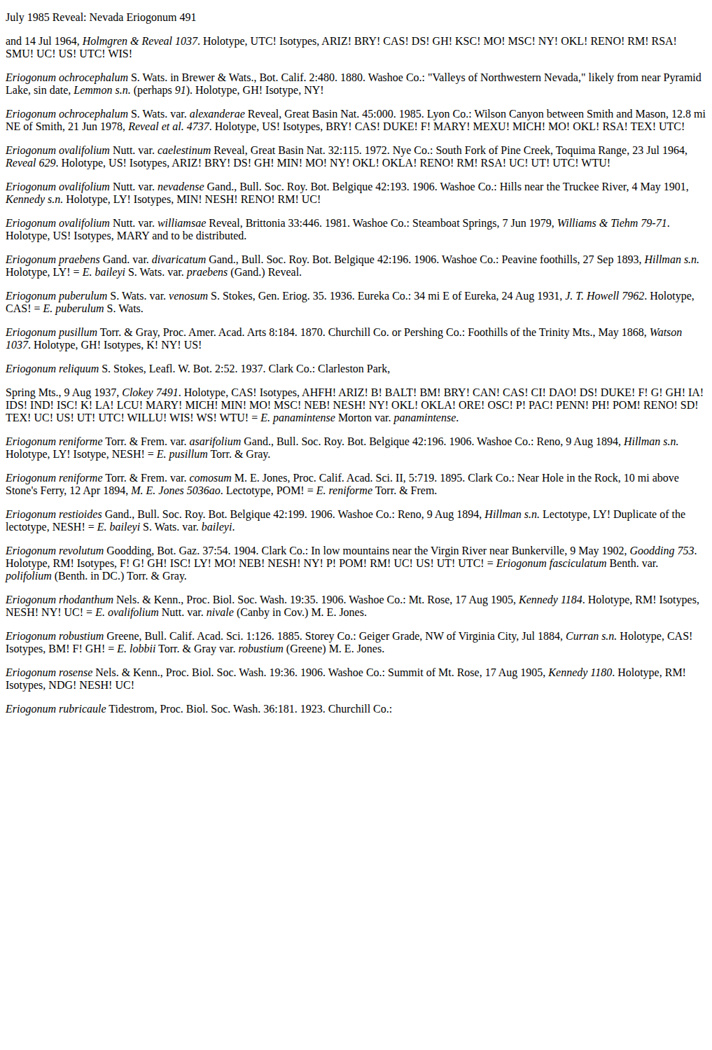July 1985 Reveal: Nevada Eriogonum 491
and 14 Jul 1964, Holmgren & Reveal 1037. Holotype, UTC! Isotypes, ARIZ! BRY! CAS! DS! GH! KSC! MO! MSC! NY! OKL! RENO! RM! RSA! SMU! UC! US! UTC! WIS!
Eriogonum ochrocephalum S. Wats. in Brewer & Wats., Bot. Calif. 2:480. 1880. Washoe Co.: "Valleys of Northwestern Nevada," likely from near Pyramid Lake, sin date, Lemmon s.n. (perhaps 91). Holotype, GH! Isotype, NY!
Eriogonum ochrocephalum S. Wats. var. alexanderae Reveal, Great Basin Nat. 45:000. 1985. Lyon Co.: Wilson Canyon between Smith and Mason, 12.8 mi NE of Smith, 21 Jun 1978, Reveal et al. 4737. Holotype, US! Isotypes, BRY! CAS! DUKE! F! MARY! MEXU! MICH! MO! OKL! RSA! TEX! UTC!
Eriogonum ovalifolium Nutt. var. caelestinum Reveal, Great Basin Nat. 32:115. 1972. Nye Co.: South Fork of Pine Creek, Toquima Range, 23 Jul 1964, Reveal 629. Holotype, US! Isotypes, ARIZ! BRY! DS! GH! MIN! MO! NY! OKL! OKLA! RENO! RM! RSA! UC! UT! UTC! WTU!
Eriogonum ovalifolium Nutt. var. nevadense Gand., Bull. Soc. Roy. Bot. Belgique 42:193. 1906. Washoe Co.: Hills near the Truckee River, 4 May 1901, Kennedy s.n. Holotype, LY! Isotypes, MIN! NESH! RENO! RM! UC!
Eriogonum ovalifolium Nutt. var. williamsae Reveal, Brittonia 33:446. 1981. Washoe Co.: Steamboat Springs, 7 Jun 1979, Williams & Tiehm 79-71. Holotype, US! Isotypes, MARY and to be distributed.
Eriogonum praebens Gand. var. divaricatum Gand., Bull. Soc. Roy. Bot. Belgique 42:196. 1906. Washoe Co.: Peavine foothills, 27 Sep 1893, Hillman s.n. Holotype, LY! = E. baileyi S. Wats. var. praebens (Gand.) Reveal.
Eriogonum puberulum S. Wats. var. venosum S. Stokes, Gen. Eriog. 35. 1936. Eureka Co.: 34 mi E of Eureka, 24 Aug 1931, J. T. Howell 7962. Holotype, CAS! = E. puberulum S. Wats.
Eriogonum pusillum Torr. & Gray, Proc. Amer. Acad. Arts 8:184. 1870. Churchill Co. or Pershing Co.: Foothills of the Trinity Mts., May 1868, Watson 1037. Holotype, GH! Isotypes, K! NY! US!
Eriogonum reliquum S. Stokes, Leafl. W. Bot. 2:52. 1937. Clark Co.: Clarleston Park,
Spring Mts., 9 Aug 1937, Clokey 7491. Holotype, CAS! Isotypes, AHFH! ARIZ! B! BALT! BM! BRY! CAN! CAS! CI! DAO! DS! DUKE! F! G! GH! IA! IDS! IND! ISC! K! LA! LCU! MARY! MICH! MIN! MO! MSC! NEB! NESH! NY! OKL! OKLA! ORE! OSC! P! PAC! PENN! PH! POM! RENO! SD! TEX! UC! US! UT! UTC! WILLU! WIS! WS! WTU! = E. panamintense Morton var. panamintense.
Eriogonum reniforme Torr. & Frem. var. asarifolium Gand., Bull. Soc. Roy. Bot. Belgique 42:196. 1906. Washoe Co.: Reno, 9 Aug 1894, Hillman s.n. Holotype, LY! Isotype, NESH! = E. pusillum Torr. & Gray.
Eriogonum reniforme Torr. & Frem. var. comosum M. E. Jones, Proc. Calif. Acad. Sci. II, 5:719. 1895. Clark Co.: Near Hole in the Rock, 10 mi above Stone's Ferry, 12 Apr 1894, M. E. Jones 5036ao. Lectotype, POM! = E. reniforme Torr. & Frem.
Eriogonum restioides Gand., Bull. Soc. Roy. Bot. Belgique 42:199. 1906. Washoe Co.: Reno, 9 Aug 1894, Hillman s.n. Lectotype, LY! Duplicate of the lectotype, NESH! = E. baileyi S. Wats. var. baileyi.
Eriogonum revolutum Goodding, Bot. Gaz. 37:54. 1904. Clark Co.: In low mountains near the Virgin River near Bunkerville, 9 May 1902, Goodding 753. Holotype, RM! Isotypes, F! G! GH! ISC! LY! MO! NEB! NESH! NY! P! POM! RM! UC! US! UT! UTC! = Eriogonum fasciculatum Benth. var. polifolium (Benth. in DC.) Torr. & Gray.
Eriogonum rhodanthum Nels. & Kenn., Proc. Biol. Soc. Wash. 19:35. 1906. Washoe Co.: Mt. Rose, 17 Aug 1905, Kennedy 1184. Holotype, RM! Isotypes, NESH! NY! UC! = E. ovalifolium Nutt. var. nivale (Canby in Cov.) M. E. Jones.
Eriogonum robustium Greene, Bull. Calif. Acad. Sci. 1:126. 1885. Storey Co.: Geiger Grade, NW of Virginia City, Jul 1884, Curran s.n. Holotype, CAS! Isotypes, BM! F! GH! = E. lobbii Torr. & Gray var. robustium (Greene) M. E. Jones.
Eriogonum rosense Nels. & Kenn., Proc. Biol. Soc. Wash. 19:36. 1906. Washoe Co.: Summit of Mt. Rose, 17 Aug 1905, Kennedy 1180. Holotype, RM! Isotypes, NDG! NESH! UC!
Eriogonum rubricaule Tidestrom, Proc. Biol. Soc. Wash. 36:181. 1923. Churchill Co.: